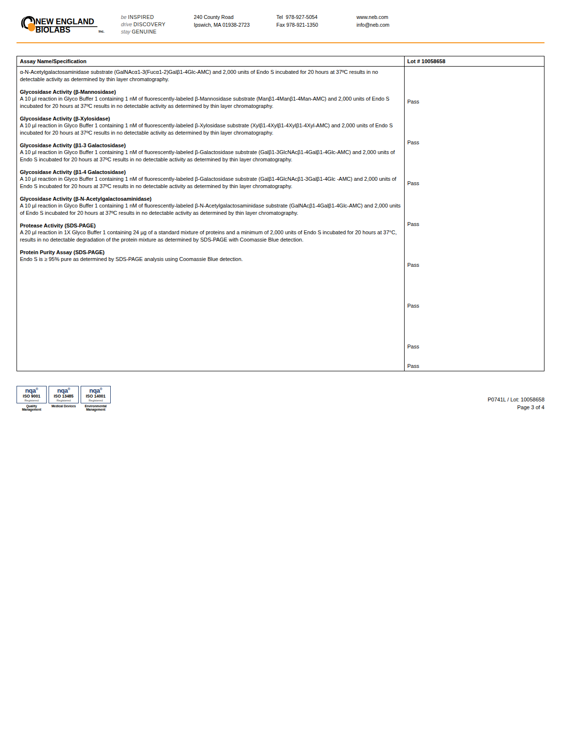| | be INSPIRED drive DISCOVERY stay GENUINE | 240 County Road Ipswich, MA 01938-2723 | Tel 978-927-5054 Fax 978-921-1350 | www.neb.com info@neb.com |
| Assay Name/Specification | Lot # 10058658 |
| --- | --- |
| α-N-Acetylgalactosaminidase substrate (GalNAcα1-3(Fucα1-2)Galβ1-4Glc-AMC) and 2,000 units of Endo S incubated for 20 hours at 37ºC results in no detectable activity as determined by thin layer chromatography. Glycosidase Activity (β-Mannosidase) A 10 µl reaction in Glyco Buffer 1 containing 1 nM of fluorescently-labeled β-Mannosidase substrate (Manβ1-4Manβ1-4Man-AMC) and 2,000 units of Endo S incubated for 20 hours at 37ºC results in no detectable activity as determined by thin layer chromatography. Glycosidase Activity (β-Xylosidase) A 10 µl reaction in Glyco Buffer 1 containing 1 nM of fluorescently-labeled β-Xylosidase substrate (Xylβ1-4Xylβ1-4Xylβ1-4Xyl-AMC) and 2,000 units of Endo S incubated for 20 hours at 37ºC results in no detectable activity as determined by thin layer chromatography. Glycosidase Activity (β1-3 Galactosidase) A 10 µl reaction in Glyco Buffer 1 containing 1 nM of fluorescently-labeled β-Galactosidase substrate (Galβ1-3GlcNAcβ1-4Galβ1-4Glc-AMC) and 2,000 units of Endo S incubated for 20 hours at 37ºC results in no detectable activity as determined by thin layer chromatography. Glycosidase Activity (β1-4 Galactosidase) A 10 µl reaction in Glyco Buffer 1 containing 1 nM of fluorescently-labeled β-Galactosidase substrate (Galβ1-4GlcNAcβ1-3Galβ1-4Glc -AMC) and 2,000 units of Endo S incubated for 20 hours at 37ºC results in no detectable activity as determined by thin layer chromatography. Glycosidase Activity (β-N-Acetylgalactosaminidase) A 10 µl reaction in Glyco Buffer 1 containing 1 nM of fluorescently-labeled β-N-Acetylgalactosaminidase substrate (GalNAcβ1-4Galβ1-4Glc-AMC) and 2,000 units of Endo S incubated for 20 hours at 37ºC results in no detectable activity as determined by thin layer chromatography. Protease Activity (SDS-PAGE) A 20 µl reaction in 1X Glyco Buffer 1 containing 24 µg of a standard mixture of proteins and a minimum of 2,000 units of Endo S incubated for 20 hours at 37°C, results in no detectable degradation of the protein mixture as determined by SDS-PAGE with Coomassie Blue detection. Protein Purity Assay (SDS-PAGE) Endo S is ≥ 95% pure as determined by SDS-PAGE analysis using Coomassie Blue detection. | Pass Pass Pass Pass Pass Pass Pass Pass |
| nqa ® ISO 9001 Registered Quality Management nqa ® ISO 13485 Registered Medical Devices nqa ® ISO 14001 Registered Environmental Management | P0741L / Lot: 10058658 Page 3 of 4 |